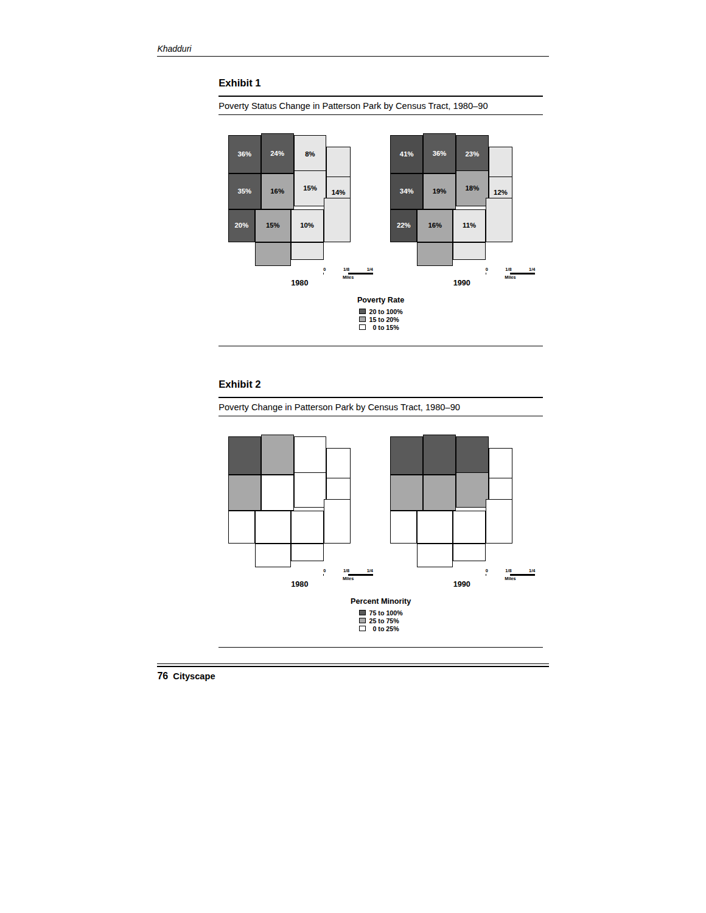Khadduri
Exhibit 1
Poverty Status Change in Patterson Park by Census Tract, 1980–90
36%
24%
8%
35%
16%
15%
14%
20%
15%
10%
01/81/4
Miles
1980
41%
36%
23%
34%
19%
18%
12%
22%
16%
11%
01/81/4
Miles
1990
Poverty Rate
20 to 100%
15 to 20%
0 to 15%
Exhibit 2
Poverty Change in Patterson Park by Census Tract, 1980–90
01/81/4
Miles
1980
01/81/4
Miles
1990
Percent Minority
75 to 100%
25 to 75%
0 to 25%
76 Cityscape